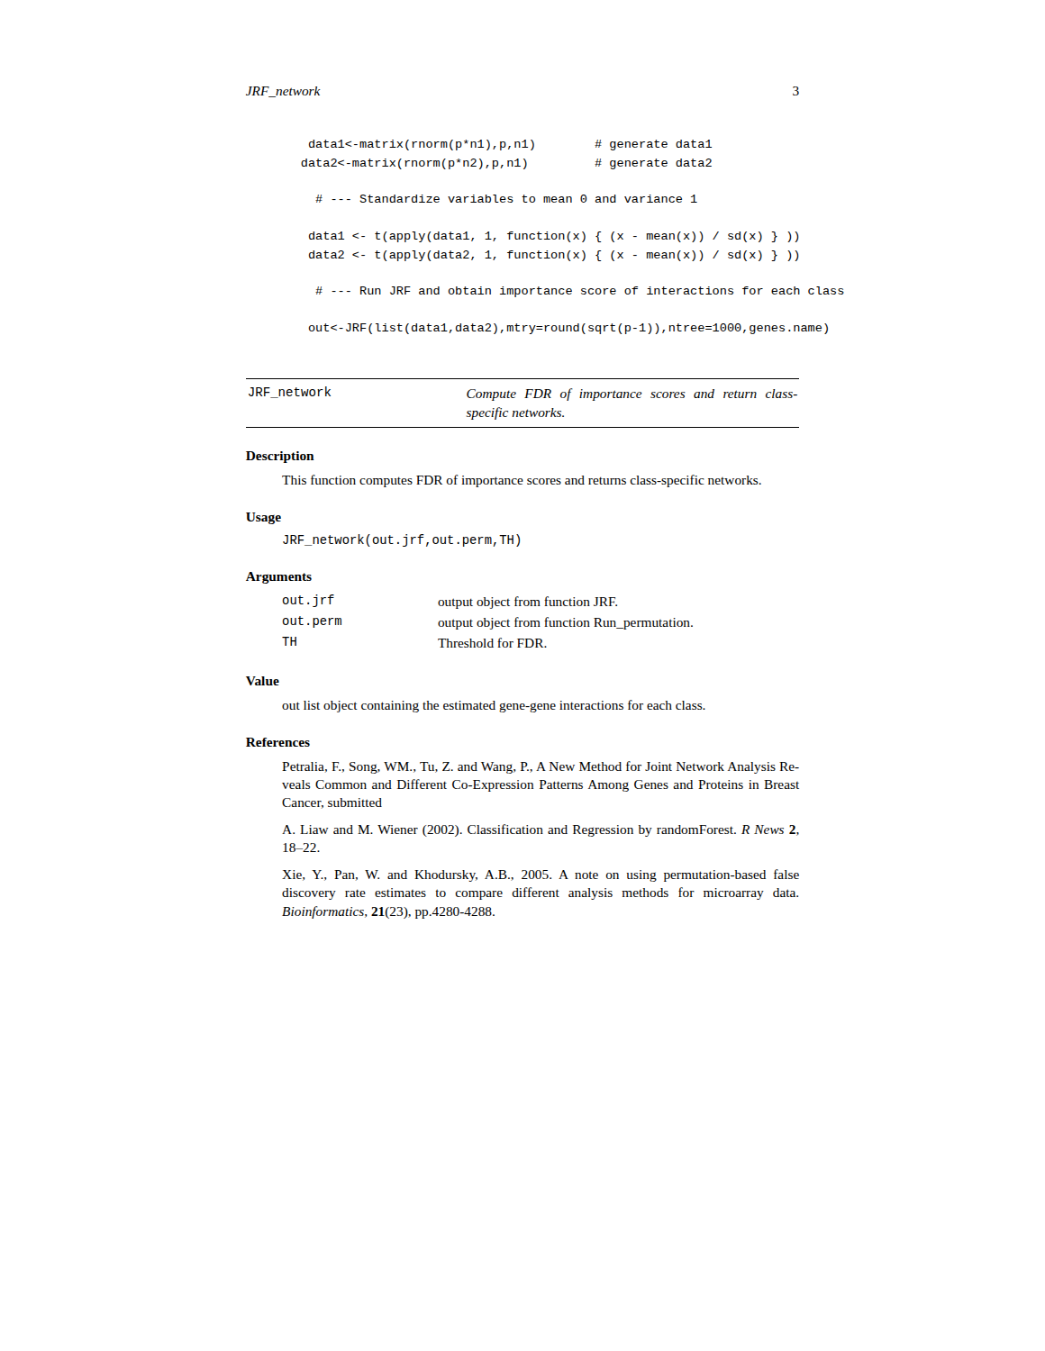JRF_network 3
  data1<-matrix(rnorm(p*n1),p,n1)        # generate data1
 data2<-matrix(rnorm(p*n2),p,n1)         # generate data2

   # --- Standardize variables to mean 0 and variance 1

  data1 <- t(apply(data1, 1, function(x) { (x - mean(x)) / sd(x) } ))
  data2 <- t(apply(data2, 1, function(x) { (x - mean(x)) / sd(x) } ))

   # --- Run JRF and obtain importance score of interactions for each class

  out<-JRF(list(data1,data2),mtry=round(sqrt(p-1)),ntree=1000,genes.name)
JRF_network
Compute FDR of importance scores and return class-specific net­works.
Description
This function computes FDR of importance scores and returns class-specific networks.
Usage
JRF_network(out.jrf,out.perm,TH)
Arguments
| out.jrf | output object from function JRF. |
| out.perm | output object from function Run_permutation. |
| TH | Threshold for FDR. |
Value
out list object containing the estimated gene-gene interactions for each class.
References
Petralia, F., Song, WM., Tu, Z. and Wang, P., A New Method for Joint Network Analysis Re­veals Common and Different Co-Expression Patterns Among Genes and Proteins in Breast Cancer, submitted
A. Liaw and M. Wiener (2002). Classification and Regression by randomForest. R News 2, 18–22.
Xie, Y., Pan, W. and Khodursky, A.B., 2005. A note on using permutation-based false discovery rate estimates to compare different analysis methods for microarray data. Bioinformatics, 21(23), pp.4280-4288.